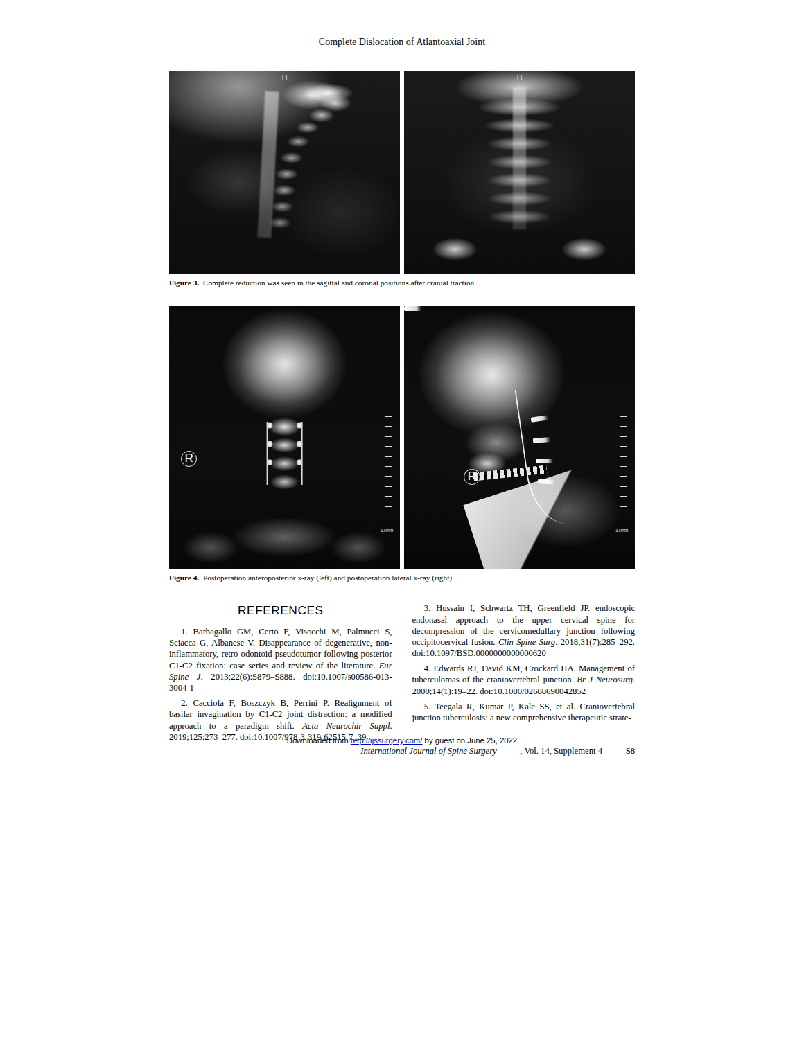Complete Dislocation of Atlantoaxial Joint
H
H
Figure 3. Complete reduction was seen in the sagittal and coronal positions after cranial traction.
R
17mm
R
17mm
Figure 4. Postoperation anteroposterior x-ray (left) and postoperation lateral x-ray (right).
REFERENCES
1. Barbagallo GM, Certo F, Visocchi M, Palmucci S, Sciacca G, Albanese V. Disappearance of degenerative, non-inflammatory, retro-odontoid pseudotumor following posterior C1-C2 fixation: case series and review of the literature. Eur Spine J. 2013;22(6):S879–S888. doi:10.1007/s00586-013-3004-1
2. Cacciola F, Boszczyk B, Perrini P. Realignment of basilar invagination by C1-C2 joint distraction: a modified approach to a paradigm shift. Acta Neurochir Suppl. 2019;125:273–277. doi:10.1007/978-3-319-62515-7_39
3. Hussain I, Schwartz TH, Greenfield JP. endoscopic endonasal approach to the upper cervical spine for decompression of the cervicomedullary junction following occipitocervical fusion. Clin Spine Surg. 2018;31(7):285–292. doi:10.1097/BSD.0000000000000620
4. Edwards RJ, David KM, Crockard HA. Management of tuberculomas of the craniovertebral junction. Br J Neurosurg. 2000;14(1):19–22. doi:10.1080/02688690042852
5. Teegala R, Kumar P, Kale SS, et al. Craniovertebral junction tuberculosis: a new comprehensive therapeutic strate-
Downloaded from http://ijssurgery.com/ by guest on June 25, 2022
International Journal of Spine Surgery , Vol. 14, Supplement 4 S8